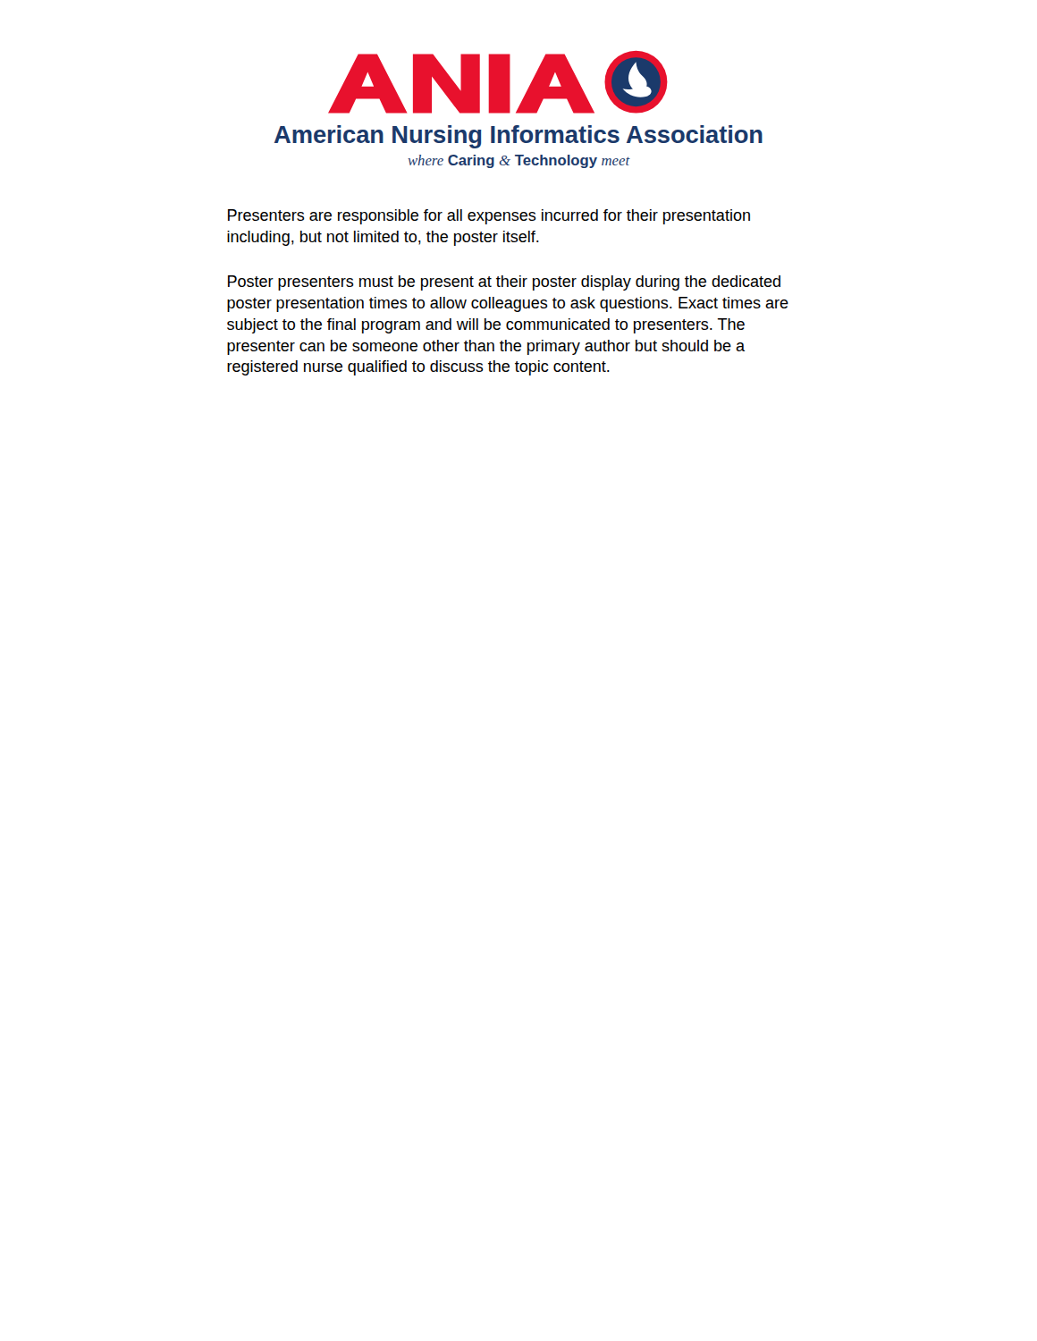American Nursing Informatics Association
where Caring & Technology meet
Presenters are responsible for all expenses incurred for their presentation including, but not limited to, the poster itself.
Poster presenters must be present at their poster display during the dedicated poster presentation times to allow colleagues to ask questions. Exact times are subject to the final program and will be communicated to presenters. The presenter can be someone other than the primary author but should be a registered nurse qualified to discuss the topic content.